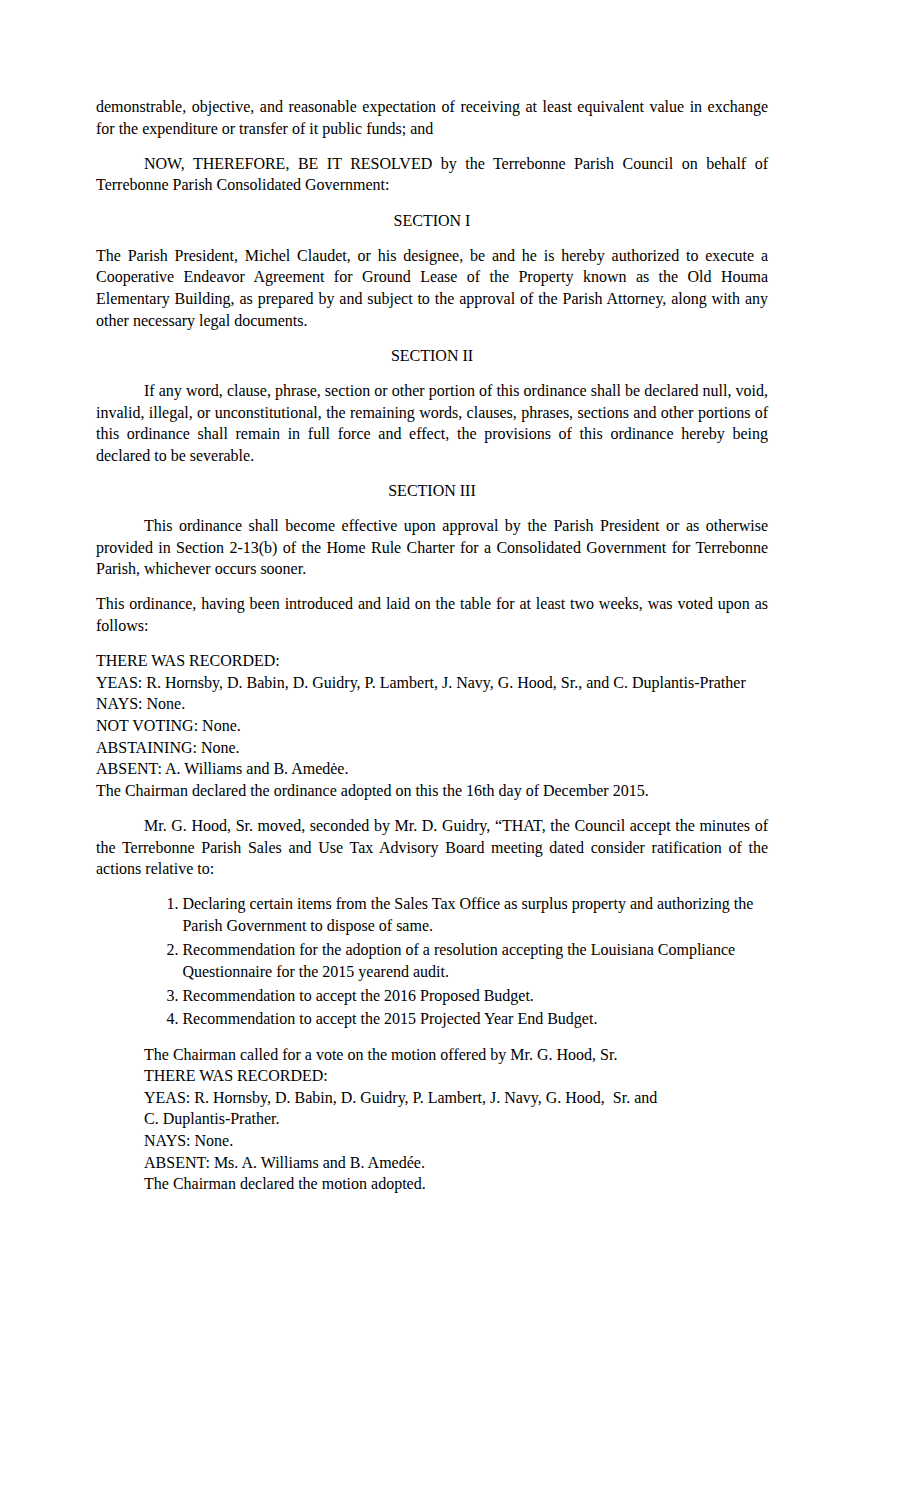demonstrable, objective, and reasonable expectation of receiving at least equivalent value in exchange for the expenditure or transfer of it public funds; and
NOW, THEREFORE, BE IT RESOLVED by the Terrebonne Parish Council on behalf of Terrebonne Parish Consolidated Government:
Section I
The Parish President, Michel Claudet, or his designee, be and he is hereby authorized to execute a Cooperative Endeavor Agreement for Ground Lease of the Property known as the Old Houma Elementary Building, as prepared by and subject to the approval of the Parish Attorney, along with any other necessary legal documents.
Section II
If any word, clause, phrase, section or other portion of this ordinance shall be declared null, void, invalid, illegal, or unconstitutional, the remaining words, clauses, phrases, sections and other portions of this ordinance shall remain in full force and effect, the provisions of this ordinance hereby being declared to be severable.
Section III
This ordinance shall become effective upon approval by the Parish President or as otherwise provided in Section 2-13(b) of the Home Rule Charter for a Consolidated Government for Terrebonne Parish, whichever occurs sooner.
This ordinance, having been introduced and laid on the table for at least two weeks, was voted upon as follows:
THERE WAS RECORDED:
YEAS: R. Hornsby, D. Babin, D. Guidry, P. Lambert, J. Navy, G. Hood, Sr., and C. Duplantis-Prather
NAYS: None.
NOT VOTING: None.
ABSTAINING: None.
ABSENT: A. Williams and B. Amedėe.
The Chairman declared the ordinance adopted on this the 16th day of December 2015.
Mr. G. Hood, Sr. moved, seconded by Mr. D. Guidry, “THAT, the Council accept the minutes of the Terrebonne Parish Sales and Use Tax Advisory Board meeting dated consider ratification of the actions relative to:
Declaring certain items from the Sales Tax Office as surplus property and authorizing the Parish Government to dispose of same.
Recommendation for the adoption of a resolution accepting the Louisiana Compliance Questionnaire for the 2015 yearend audit.
Recommendation to accept the 2016 Proposed Budget.
Recommendation to accept the 2015 Projected Year End Budget.
The Chairman called for a vote on the motion offered by Mr. G. Hood, Sr.
THERE WAS RECORDED:
YEAS: R. Hornsby, D. Babin, D. Guidry, P. Lambert, J. Navy, G. Hood, Sr. and
C. Duplantis-Prather.
NAYS: None.
ABSENT: Ms. A. Williams and B. Amedée.
The Chairman declared the motion adopted.